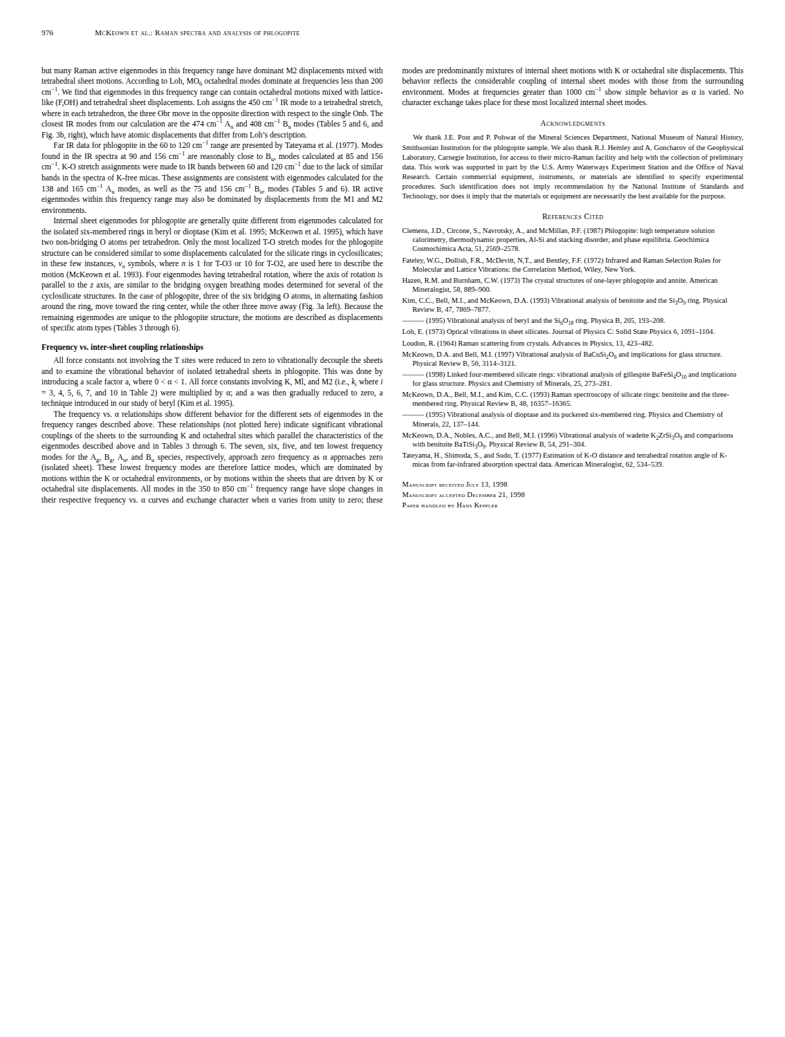976 McKeown et al.: Raman spectra and analysis of phlogopite
but many Raman active eigenmodes in this frequency range have dominant M2 displacements mixed with tetrahedral sheet motions. According to Loh, MO6 octahedral modes dominate at frequencies less than 200 cm−1. We find that eigenmodes in this frequency range can contain octahedral motions mixed with lattice-like (F,OH) and tetrahedral sheet displacements. Loh assigns the 450 cm−1 IR mode to a tetrahedral stretch, where in each tetrahedron, the three Obr move in the opposite direction with respect to the single Onb. The closest IR modes from our calculation are the 474 cm−1 Au and 408 cm−1 Bu modes (Tables 5 and 6, and Fig. 3b, right), which have atomic displacements that differ from Loh’s description.
Far IR data for phlogopite in the 60 to 120 cm−1 range are presented by Tateyama et al. (1977). Modes found in the IR spectra at 90 and 156 cm−1 are reasonably close to Bu, modes calculated at 85 and 156 cm−1. K-O stretch assignments were made to IR bands between 60 and 120 cm−1 due to the lack of similar bands in the spectra of K-free micas. These assignments are consistent with eigenmodes calculated for the 138 and 165 cm−1 Au modes, as well as the 75 and 156 cm−1 Bu, modes (Tables 5 and 6). IR active eigenmodes within this frequency range may also be dominated by displacements from the M1 and M2 environments.
Internal sheet eigenmodes for phlogopite are generally quite different from eigenmodes calculated for the isolated six-membered rings in beryl or dioptase (Kim et al. 1995; McKeown et al. 1995), which have two non-bridging O atoms per tetrahedron. Only the most localized T-O stretch modes for the phlogopite structure can be considered similar to some displacements calculated for the silicate rings in cyclosilicates; in these few instances, vn symbols, where n is 1 for T-O3 or 10 for T-O2, are used here to describe the motion (McKeown et al. 1993). Four eigenmodes having tetrahedral rotation, where the axis of rotation is parallel to the z axis, are similar to the bridging oxygen breathing modes determined for several of the cyclosilicate structures. In the case of phlogopite, three of the six bridging O atoms, in alternating fashion around the ring, move toward the ring center, while the other three move away (Fig. 3a left). Because the remaining eigenmodes are unique to the phlogopite structure, the motions are described as displacements of specific atom types (Tables 3 through 6).
Frequency vs. inter-sheet coupling relationships
All force constants not involving the T sites were reduced to zero to vibrationally decouple the sheets and to examine the vibrational behavior of isolated tetrahedral sheets in phlogopite. This was done by introducing a scale factor a, where 0 < α < 1. All force constants involving K, Ml, and M2 (i.e., ki where i = 3, 4, 5, 6, 7, and 10 in Table 2) were multiplied by α; and a was then gradually reduced to zero, a technique introduced in our study of beryl (Kim et al. 1995).
The frequency vs. α relationships show different behavior for the different sets of eigenmodes in the frequency ranges described above. These relationships (not plotted here) indicate significant vibrational couplings of the sheets to the surrounding K and octahedral sites which parallel the characteristics of the eigenmodes described above and in Tables 3 through 6. The seven, six, five, and ten lowest frequency modes for the Ag, Bg, Au, and Bu species, respectively, approach zero frequency as α approaches zero (isolated sheet). These lowest frequency modes are therefore lattice modes, which are dominated by motions within the K or octahedral environments, or by motions within the sheets that are driven by K or octahedral site displacements. All modes in the 350 to 850 cm−1 frequency range have slope changes in their respective frequency vs. α curves and exchange character when α varies from unity to zero; these modes are predominantly mixtures of internal sheet motions with K or octahedral site displacements. This behavior reflects the considerable coupling of internal sheet modes with those from the surrounding environment. Modes at frequencies greater than 1000 cm−1 show simple behavior as α is varied. No character exchange takes place for these most localized internal sheet modes.
Acknowledgments
We thank J.E. Post and P. Pohwat of the Mineral Sciences Department, National Museum of Natural History, Smithsonian Institution for the phlogopite sample. We also thank R.J. Hemley and A. Goncharov of the Geophysical Laboratory, Carnegie Institution, for access to their micro-Raman facility and help with the collection of preliminary data. This work was supported in part by the U.S. Army Waterways Experiment Station and the Office of Naval Research. Certain commercial equipment, instruments, or materials are identified to specify experimental procedures. Such identification does not imply recommendation by the National Institute of Standards and Technology, nor does it imply that the materials or equipment are necessarily the best available for the purpose.
References Cited
Clemens, J.D., Circone, S., Navrotsky, A., and McMillan, P.F. (1987) Phlogopite: high temperature solution calorimetry, thermodynamic properties, Al-Si and stacking disorder, and phase equilibria. Geochimica Cosmochimica Acta, 51, 2569–2578.
Fateley, W.G., Dollish, F.R., McDevitt, N,T., and Bentley, F.F. (1972) Infrared and Raman Selection Rules for Molecular and Lattice Vibrations: the Correlation Method, Wiley, New York.
Hazen, R.M. and Burnham, C.W. (1973) The crystal structures of one-layer phlogopite and annite. American Mineralogist, 58, 889–900.
Kim, C.C., Bell, M.I., and McKeown, D.A. (1993) Vibrational analysis of benitoite and the Si3O9 ring. Physical Review B, 47, 7869–7877.
——— (1995) Vibrational analysis of beryl and the Si6O18 ring. Physica B, 205, 193–208.
Loh, E. (1973) Optical vibrations in sheet silicates. Journal of Physics C: Solid State Physics 6, 1091–1104.
Loudon, R. (1964) Raman scattering from crystals. Advances in Physics, 13, 423–482.
McKeown, D.A. and Bell, M.I. (1997) Vibrational analysis of BaCuSi2O6 and implications for glass structure. Physical Review B, 56, 3114–3121.
——— (1998) Linked four-membered silicate rings: vibrational analysis of gillespite BaFeSi4O10 and implications for glass structure. Physics and Chemistry of Minerals, 25, 273–281.
McKeown, D.A., Bell, M.I., and Kim, C.C. (1993) Raman spectroscopy of silicate rings: benitoite and the three-membered ring. Physical Review B, 48, 16357–16365.
——— (1995) Vibrational analysis of dioptase and its puckered six-membered ring. Physics and Chemistry of Minerals, 22, 137–144.
McKeown, D.A., Nobles, A.C., and Bell, M.I. (1996) Vibrational analysis of wadeite K2ZrSi3O9 and comparisons with benitoite BaTiSi3O9. Physical Review B, 54, 291–304.
Tateyama, H., Shimoda, S., and Sudo, T. (1977) Estimation of K-O distance and tetrahedral rotation angle of K-micas from far-infrared absorption spectral data. American Mineralogist, 62, 534–539.
Manuscript received July 13, 1998
Manuscript accepted December 21, 1998
Paper handled by Hans Keppler